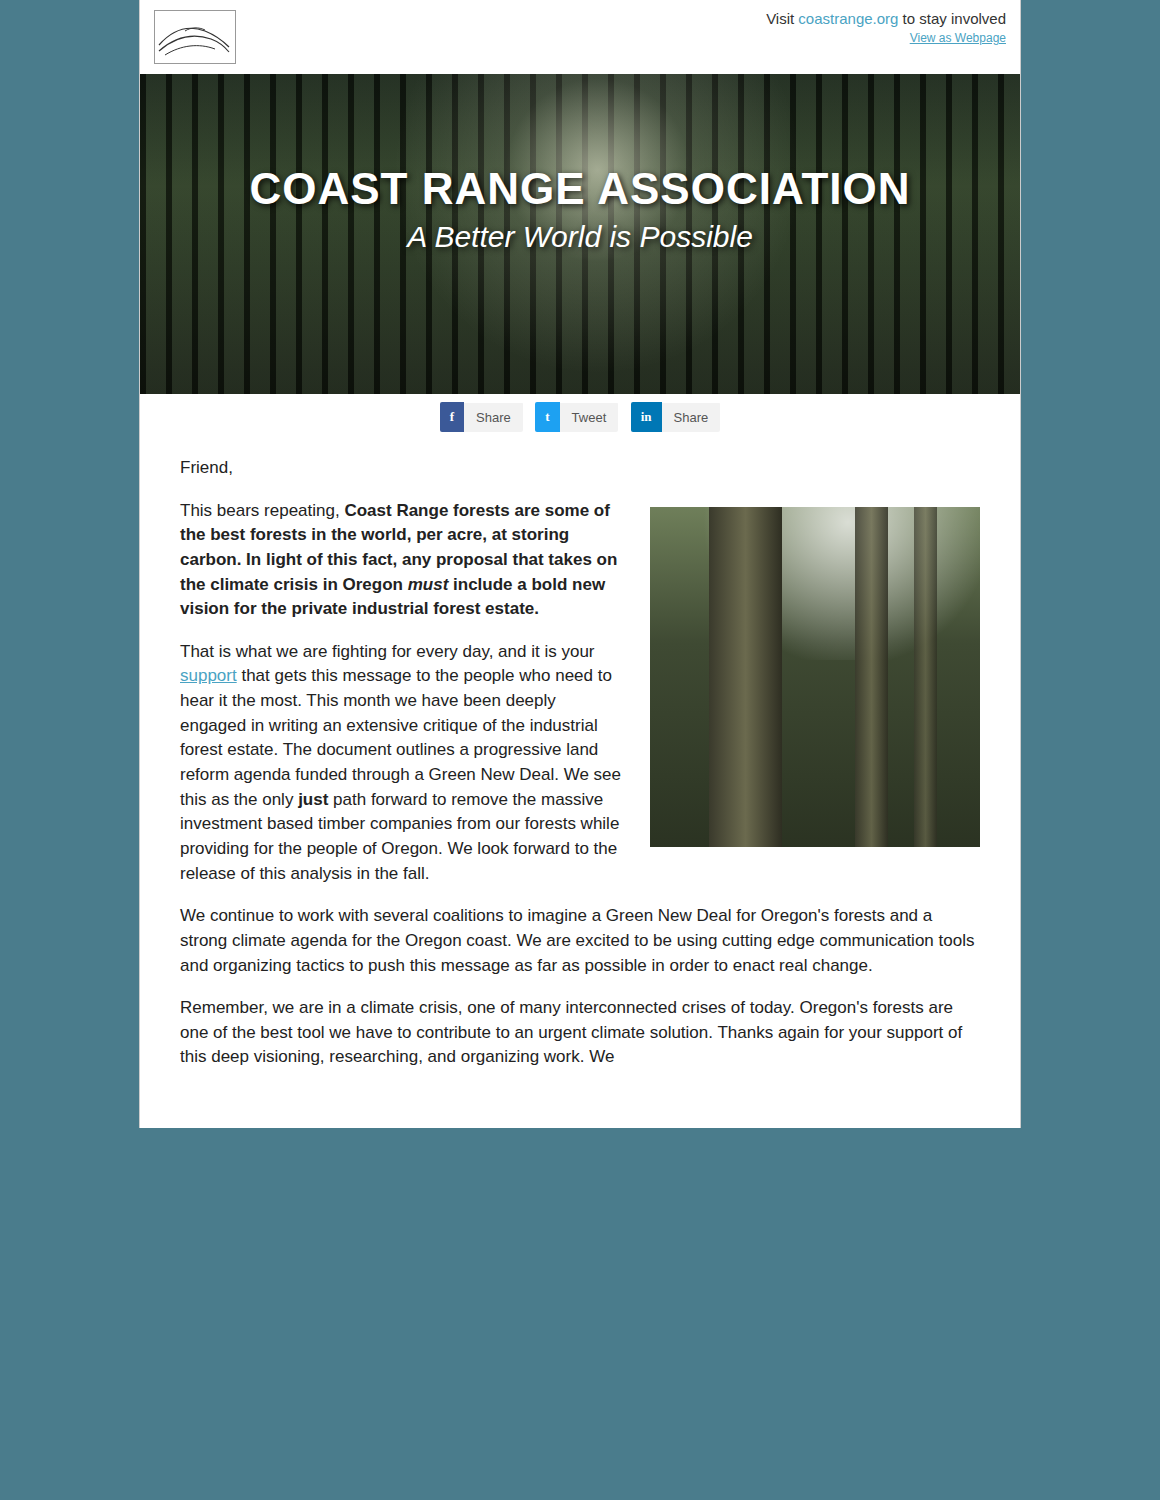Visit coastrange.org to stay involved View as Webpage
COAST RANGE ASSOCIATION
A Better World is Possible
fShare tTweet in Share
Friend,
This bears repeating, Coast Range forests are some of the best forests in the world, per acre, at storing carbon. In light of this fact, any proposal that takes on the climate crisis in Oregon must include a bold new vision for the private industrial forest estate.
That is what we are fighting for every day, and it is your support that gets this message to the people who need to hear it the most. This month we have been deeply engaged in writing an extensive critique of the industrial forest estate. The document outlines a progressive land reform agenda funded through a Green New Deal. We see this as the only just path forward to remove the massive investment based timber companies from our forests while providing for the people of Oregon. We look forward to the release of this analysis in the fall.
We continue to work with several coalitions to imagine a Green New Deal for Oregon's forests and a strong climate agenda for the Oregon coast. We are excited to be using cutting edge communication tools and organizing tactics to push this message as far as possible in order to enact real change.
Remember, we are in a climate crisis, one of many interconnected crises of today. Oregon's forests are one of the best tool we have to contribute to an urgent climate solution. Thanks again for your support of this deep visioning, researching, and organizing work. We